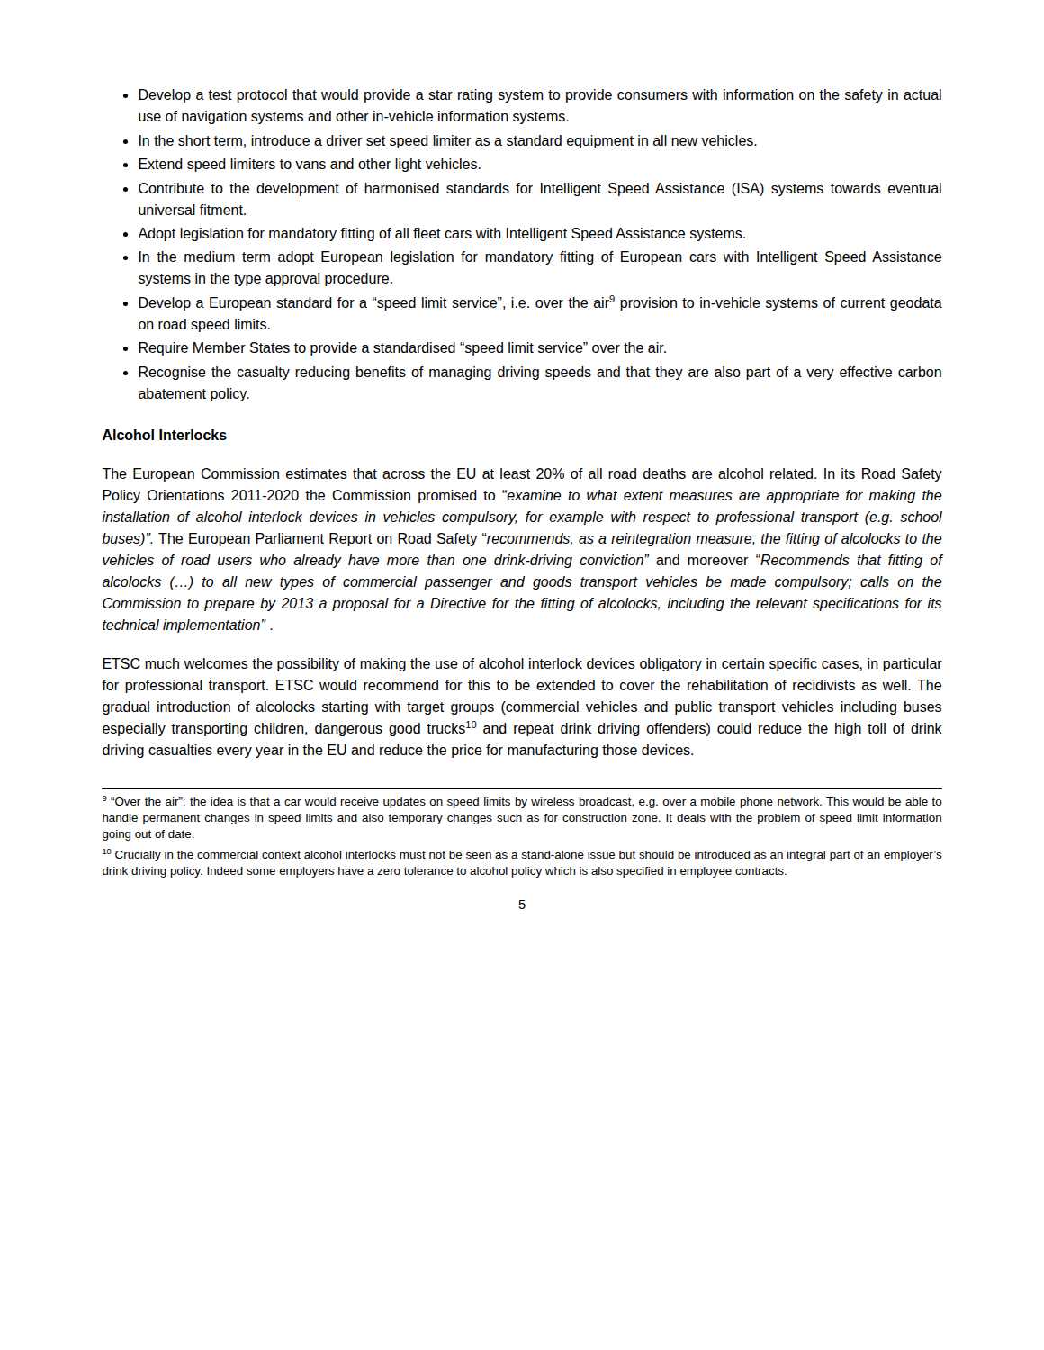Develop a test protocol that would provide a star rating system to provide consumers with information on the safety in actual use of navigation systems and other in-vehicle information systems.
In the short term, introduce a driver set speed limiter as a standard equipment in all new vehicles.
Extend speed limiters to vans and other light vehicles.
Contribute to the development of harmonised standards for Intelligent Speed Assistance (ISA) systems towards eventual universal fitment.
Adopt legislation for mandatory fitting of all fleet cars with Intelligent Speed Assistance systems.
In the medium term adopt European legislation for mandatory fitting of European cars with Intelligent Speed Assistance systems in the type approval procedure.
Develop a European standard for a “speed limit service”, i.e. over the air9 provision to in-vehicle systems of current geodata on road speed limits.
Require Member States to provide a standardised “speed limit service” over the air.
Recognise the casualty reducing benefits of managing driving speeds and that they are also part of a very effective carbon abatement policy.
Alcohol Interlocks
The European Commission estimates that across the EU at least 20% of all road deaths are alcohol related. In its Road Safety Policy Orientations 2011-2020 the Commission promised to “examine to what extent measures are appropriate for making the installation of alcohol interlock devices in vehicles compulsory, for example with respect to professional transport (e.g. school buses)”. The European Parliament Report on Road Safety “recommends, as a reintegration measure, the fitting of alcolocks to the vehicles of road users who already have more than one drink-driving conviction” and moreover “Recommends that fitting of alcolocks (…) to all new types of commercial passenger and goods transport vehicles be made compulsory; calls on the Commission to prepare by 2013 a proposal for a Directive for the fitting of alcolocks, including the relevant specifications for its technical implementation” .
ETSC much welcomes the possibility of making the use of alcohol interlock devices obligatory in certain specific cases, in particular for professional transport. ETSC would recommend for this to be extended to cover the rehabilitation of recidivists as well. The gradual introduction of alcolocks starting with target groups (commercial vehicles and public transport vehicles including buses especially transporting children, dangerous good trucks10 and repeat drink driving offenders) could reduce the high toll of drink driving casualties every year in the EU and reduce the price for manufacturing those devices.
9 “Over the air”: the idea is that a car would receive updates on speed limits by wireless broadcast, e.g. over a mobile phone network. This would be able to handle permanent changes in speed limits and also temporary changes such as for construction zone. It deals with the problem of speed limit information going out of date.
10 Crucially in the commercial context alcohol interlocks must not be seen as a stand-alone issue but should be introduced as an integral part of an employer’s drink driving policy. Indeed some employers have a zero tolerance to alcohol policy which is also specified in employee contracts.
5